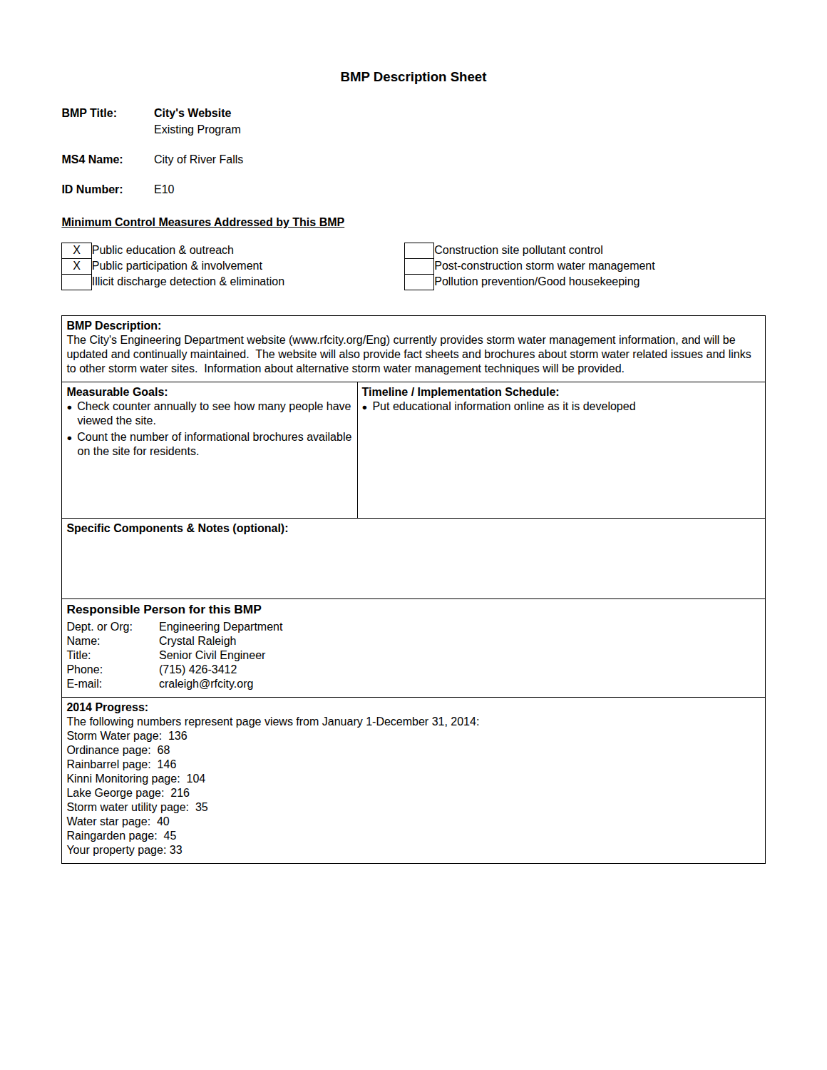BMP Description Sheet
BMP Title:
City's Website
Existing Program
MS4 Name:
City of River Falls
ID Number:
E10
Minimum Control Measures Addressed by This BMP
| X | Public education & outreach | | | Construction site pollutant control |
| X | Public participation & involvement | | | Post-construction storm water management |
| | Illicit discharge detection & elimination | | | Pollution prevention/Good housekeeping |
| BMP Description: The City's Engineering Department website (www.rfcity.org/Eng) currently provides storm water management information, and will be updated and continually maintained. The website will also provide fact sheets and brochures about storm water related issues and links to other storm water sites. Information about alternative storm water management techniques will be provided. |
| Measurable Goals: Check counter annually to see how many people have viewed the site. Count the number of informational brochures available on the site for residents. | Timeline / Implementation Schedule: Put educational information online as it is developed |
| Specific Components & Notes (optional): |
| Responsible Person for this BMP / Dept. or Org: / Engineering Department / / Name: / Crystal Raleigh / / Title: / Senior Civil Engineer / / Phone: / (715) 426-3412 / / E-mail: / craleigh@rfcity.org / |
| 2014 Progress: The following numbers represent page views from January 1-December 31, 2014: Storm Water page: 136 Ordinance page: 68 Rainbarrel page: 146 Kinni Monitoring page: 104 Lake George page: 216 Storm water utility page: 35 Water star page: 40 Raingarden page: 45 Your property page: 33 |